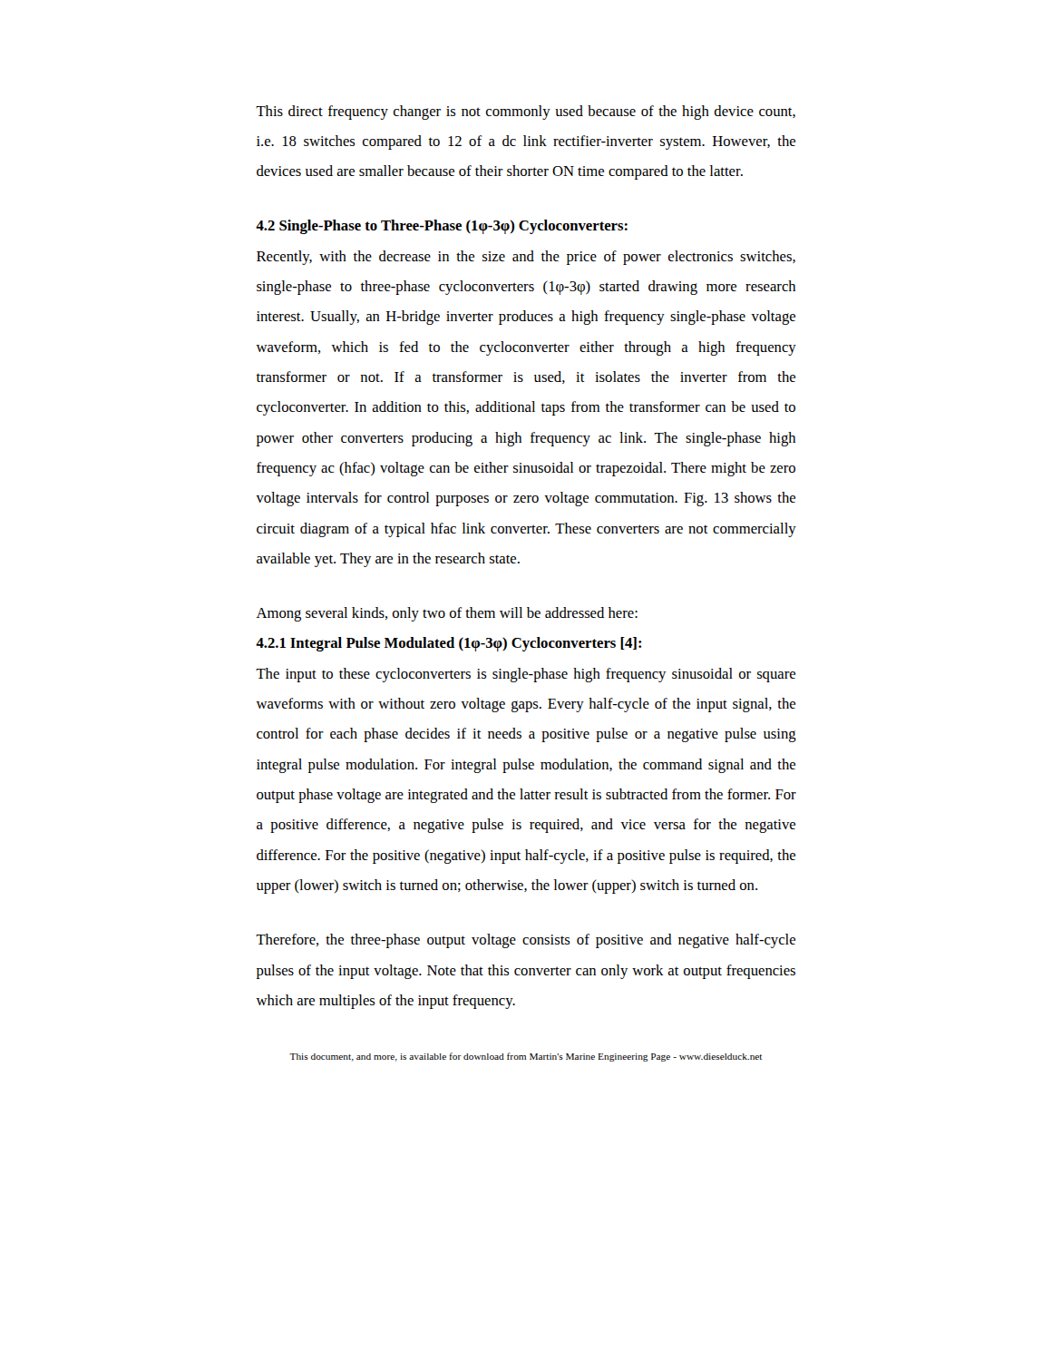This direct frequency changer is not commonly used because of the high device count, i.e. 18 switches compared to 12 of a dc link rectifier-inverter system. However, the devices used are smaller because of their shorter ON time compared to the latter.
4.2 Single-Phase to Three-Phase (1φ-3φ) Cycloconverters:
Recently, with the decrease in the size and the price of power electronics switches, single-phase to three-phase cycloconverters (1φ-3φ) started drawing more research interest. Usually, an H-bridge inverter produces a high frequency single-phase voltage waveform, which is fed to the cycloconverter either through a high frequency transformer or not. If a transformer is used, it isolates the inverter from the cycloconverter. In addition to this, additional taps from the transformer can be used to power other converters producing a high frequency ac link. The single-phase high frequency ac (hfac) voltage can be either sinusoidal or trapezoidal. There might be zero voltage intervals for control purposes or zero voltage commutation. Fig. 13 shows the circuit diagram of a typical hfac link converter. These converters are not commercially available yet. They are in the research state.
Among several kinds, only two of them will be addressed here:
4.2.1 Integral Pulse Modulated (1φ-3φ) Cycloconverters [4]:
The input to these cycloconverters is single-phase high frequency sinusoidal or square waveforms with or without zero voltage gaps. Every half-cycle of the input signal, the control for each phase decides if it needs a positive pulse or a negative pulse using integral pulse modulation. For integral pulse modulation, the command signal and the output phase voltage are integrated and the latter result is subtracted from the former. For a positive difference, a negative pulse is required, and vice versa for the negative difference. For the positive (negative) input half-cycle, if a positive pulse is required, the upper (lower) switch is turned on; otherwise, the lower (upper) switch is turned on.
Therefore, the three-phase output voltage consists of positive and negative half-cycle pulses of the input voltage. Note that this converter can only work at output frequencies which are multiples of the input frequency.
This document, and more, is available for download from Martin's Marine Engineering Page - www.dieselduck.net